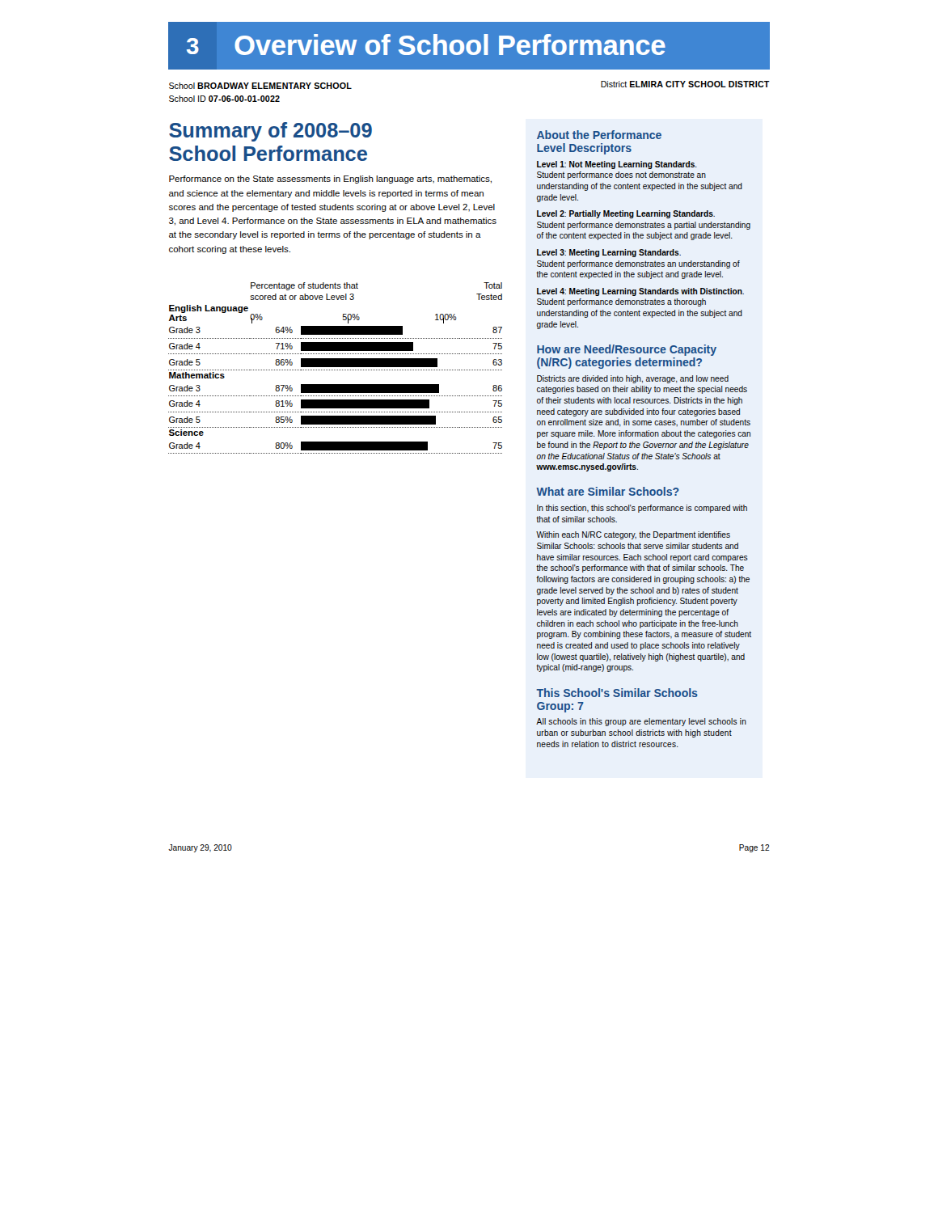3
Overview of School Performance
School BROADWAY ELEMENTARY SCHOOL
School ID 07-06-00-01-0022
District ELMIRA CITY SCHOOL DISTRICT
Summary of 2008–09
School Performance
Performance on the State assessments in English language arts, mathematics, and science at the elementary and middle levels is reported in terms of mean scores and the percentage of tested students scoring at or above Level 2, Level 3, and Level 4. Performance on the State assessments in ELA and mathematics at the secondary level is reported in terms of the percentage of students in a cohort scoring at these levels.
| | Percentage of students that scored at or above Level 3 | Total Tested |
| English Language Arts | 0% 50% 100% | |
| Grade 3 | 64% | | 87 |
| Grade 4 | 71% | | 75 |
| Grade 5 | 86% | | 63 |
| Mathematics | |
| Grade 3 | 87% | | 86 |
| Grade 4 | 81% | | 75 |
| Grade 5 | 85% | | 65 |
| Science | |
| Grade 4 | 80% | | 75 |
About the Performance
Level Descriptors
Level 1: Not Meeting Learning Standards.
Student performance does not demonstrate an understanding of the content expected in the subject and grade level.
Level 2: Partially Meeting Learning Standards.
Student performance demonstrates a partial understanding of the content expected in the subject and grade level.
Level 3: Meeting Learning Standards.
Student performance demonstrates an understanding of the content expected in the subject and grade level.
Level 4: Meeting Learning Standards with Distinction.
Student performance demonstrates a thorough understanding of the content expected in the subject and grade level.
How are Need/Resource Capacity
(N/RC) categories determined?
Districts are divided into high, average, and low need categories based on their ability to meet the special needs of their students with local resources. Districts in the high need category are subdivided into four categories based on enrollment size and, in some cases, number of students per square mile. More information about the categories can be found in the Report to the Governor and the Legislature on the Educational Status of the State's Schools at www.emsc.nysed.gov/irts.
What are Similar Schools?
In this section, this school's performance is compared with that of similar schools.
Within each N/RC category, the Department identifies Similar Schools: schools that serve similar students and have similar resources. Each school report card compares the school's performance with that of similar schools. The following factors are considered in grouping schools: a) the grade level served by the school and b) rates of student poverty and limited English proficiency. Student poverty levels are indicated by determining the percentage of children in each school who participate in the free-lunch program. By combining these factors, a measure of student need is created and used to place schools into relatively low (lowest quartile), relatively high (highest quartile), and typical (mid-range) groups.
This School's Similar Schools
Group: 7
All schools in this group are elementary level schools in urban or suburban school districts with high student needs in relation to district resources.
January 29, 2010
Page 12